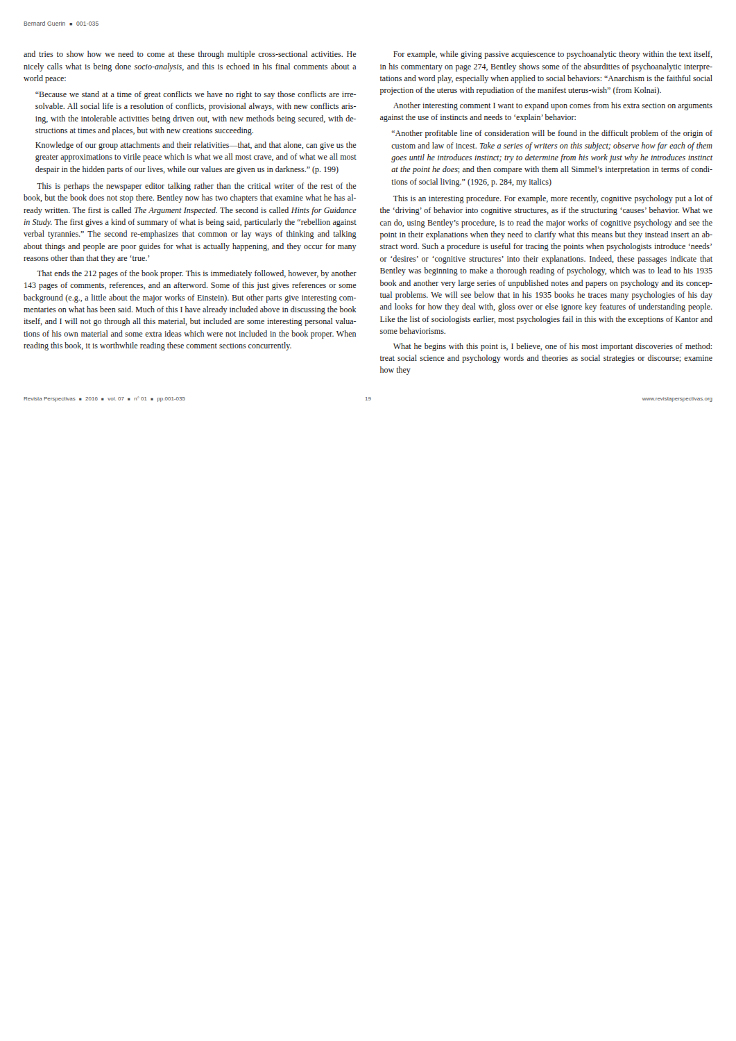Bernard Guerin ■ 001-035
and tries to show how we need to come at these through multiple cross-sectional activities. He nicely calls what is being done socio-analysis, and this is echoed in his final comments about a world peace:
“Because we stand at a time of great conflicts we have no right to say those conflicts are irresolvable. All social life is a resolution of conflicts, provisional always, with new conflicts arising, with the intolerable activities being driven out, with new methods being secured, with destructions at times and places, but with new creations succeeding.
Knowledge of our group attachments and their relativities—that, and that alone, can give us the greater approximations to virile peace which is what we all most crave, and of what we all most despair in the hidden parts of our lives, while our values are given us in darkness.” (p. 199)
This is perhaps the newspaper editor talking rather than the critical writer of the rest of the book, but the book does not stop there. Bentley now has two chapters that examine what he has already written. The first is called The Argument Inspected. The second is called Hints for Guidance in Study. The first gives a kind of summary of what is being said, particularly the “rebellion against verbal tyrannies.” The second re-emphasizes that common or lay ways of thinking and talking about things and people are poor guides for what is actually happening, and they occur for many reasons other than that they are ‘true.’
That ends the 212 pages of the book proper. This is immediately followed, however, by another 143 pages of comments, references, and an afterword. Some of this just gives references or some background (e.g., a little about the major works of Einstein). But other parts give interesting commentaries on what has been said. Much of this I have already included above in discussing the book itself, and I will not go through all this material, but included are some interesting personal valuations of his own material and some extra ideas which were not included in the book proper. When reading this book, it is worthwhile reading these comment sections concurrently.
For example, while giving passive acquiescence to psychoanalytic theory within the text itself, in his commentary on page 274, Bentley shows some of the absurdities of psychoanalytic interpretations and word play, especially when applied to social behaviors: “Anarchism is the faithful social projection of the uterus with repudiation of the manifest uterus-wish” (from Kolnai).
Another interesting comment I want to expand upon comes from his extra section on arguments against the use of instincts and needs to ‘explain’ behavior:
“Another profitable line of consideration will be found in the difficult problem of the origin of custom and law of incest. Take a series of writers on this subject; observe how far each of them goes until he introduces instinct; try to determine from his work just why he introduces instinct at the point he does; and then compare with them all Simmel’s interpretation in terms of conditions of social living.” (1926, p. 284, my italics)
This is an interesting procedure. For example, more recently, cognitive psychology put a lot of the ‘driving’ of behavior into cognitive structures, as if the structuring ‘causes’ behavior. What we can do, using Bentley’s procedure, is to read the major works of cognitive psychology and see the point in their explanations when they need to clarify what this means but they instead insert an abstract word. Such a procedure is useful for tracing the points when psychologists introduce ‘needs’ or ‘desires’ or ‘cognitive structures’ into their explanations. Indeed, these passages indicate that Bentley was beginning to make a thorough reading of psychology, which was to lead to his 1935 book and another very large series of unpublished notes and papers on psychology and its conceptual problems. We will see below that in his 1935 books he traces many psychologies of his day and looks for how they deal with, gloss over or else ignore key features of understanding people. Like the list of sociologists earlier, most psychologies fail in this with the exceptions of Kantor and some behaviorisms.
What he begins with this point is, I believe, one of his most important discoveries of method: treat social science and psychology words and theories as social strategies or discourse; examine how they
Revista Perspectivas ■ 2016 ■ vol. 07 ■ n° 01 ■ pp.001-035
19
www.revistaperspectivas.org